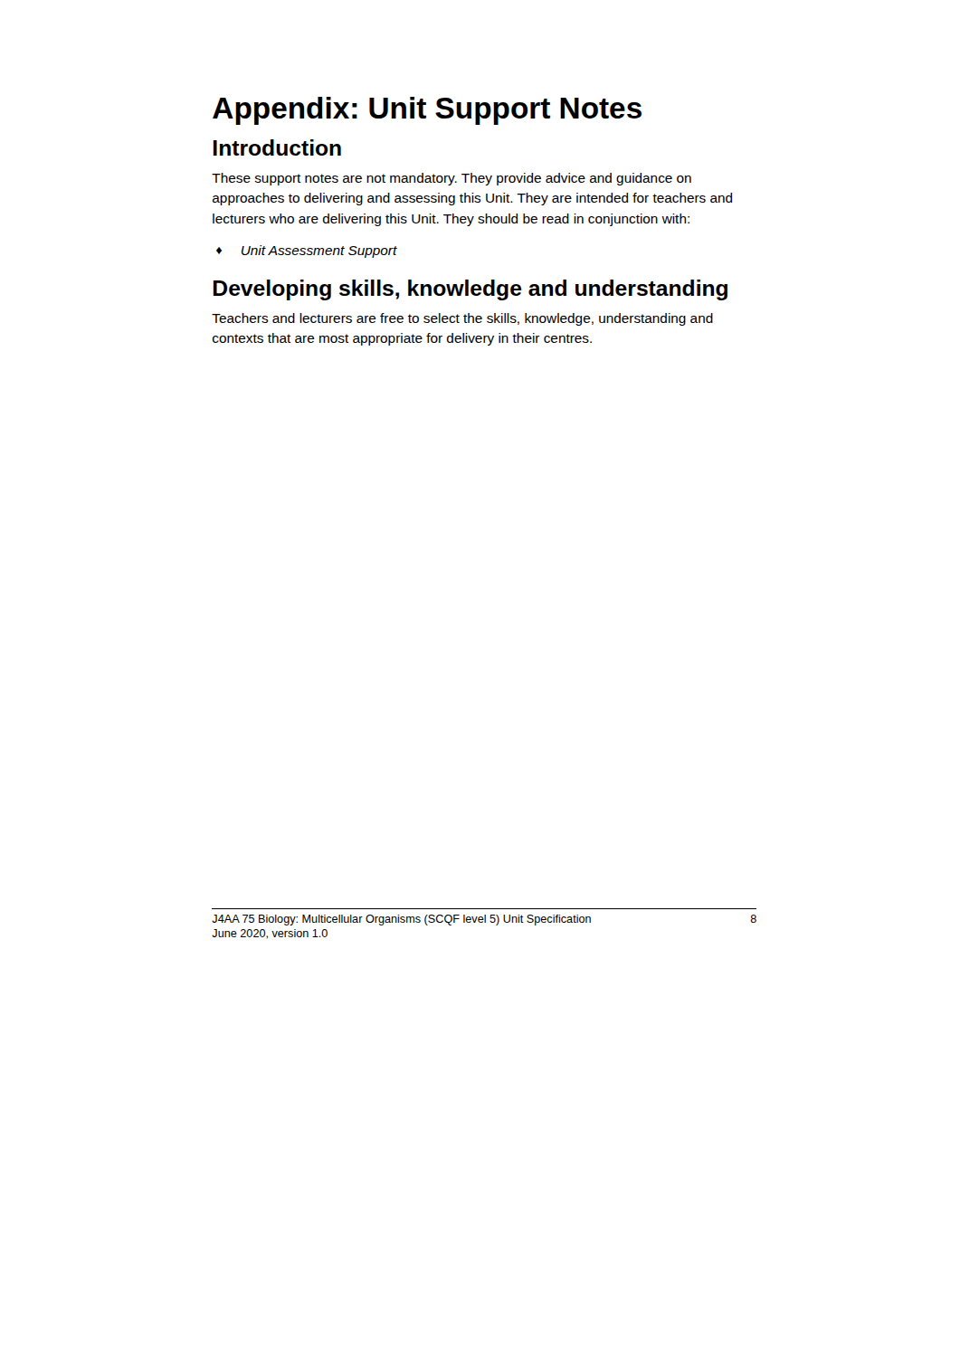Appendix: Unit Support Notes
Introduction
These support notes are not mandatory. They provide advice and guidance on approaches to delivering and assessing this Unit. They are intended for teachers and lecturers who are delivering this Unit. They should be read in conjunction with:
Unit Assessment Support
Developing skills, knowledge and understanding
Teachers and lecturers are free to select the skills, knowledge, understanding and contexts that are most appropriate for delivery in their centres.
J4AA 75 Biology: Multicellular Organisms (SCQF level 5) Unit Specification
June 2020, version 1.0
8